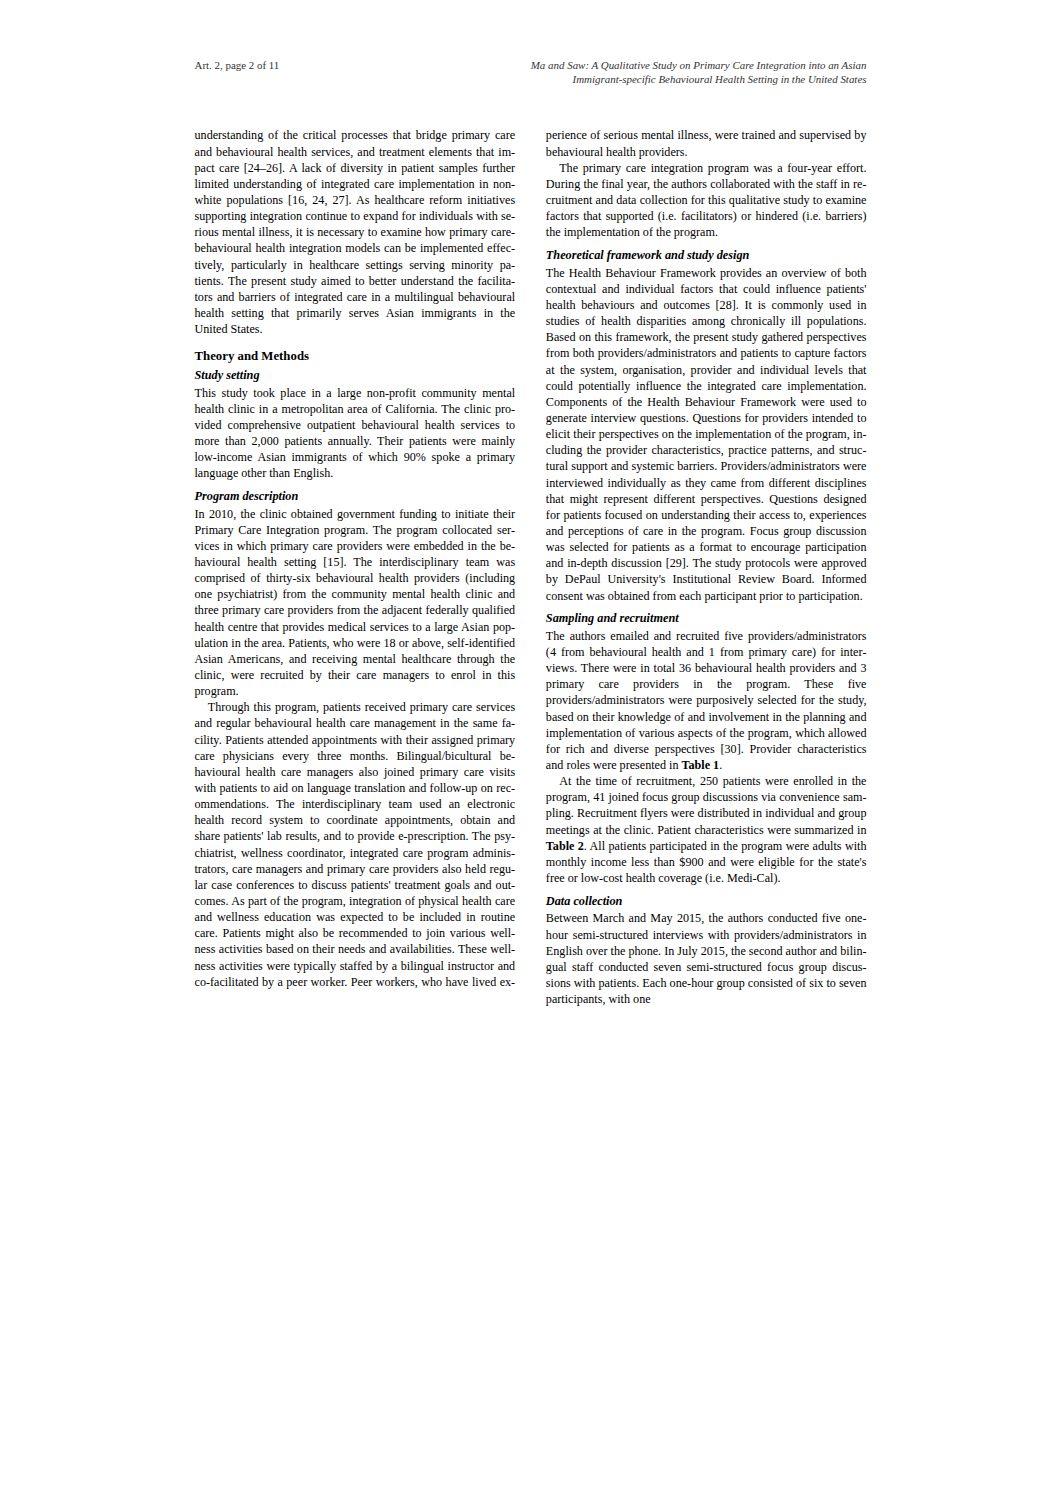Art. 2, page 2 of 11
Ma and Saw: A Qualitative Study on Primary Care Integration into an Asian
Immigrant-specific Behavioural Health Setting in the United States
understanding of the critical processes that bridge primary care and behavioural health services, and treatment elements that impact care [24–26]. A lack of diversity in patient samples further limited understanding of integrated care implementation in non-white populations [16, 24, 27]. As healthcare reform initiatives supporting integration continue to expand for individuals with serious mental illness, it is necessary to examine how primary care-behavioural health integration models can be implemented effectively, particularly in healthcare settings serving minority patients. The present study aimed to better understand the facilitators and barriers of integrated care in a multilingual behavioural health setting that primarily serves Asian immigrants in the United States.
Theory and Methods
Study setting
This study took place in a large non-profit community mental health clinic in a metropolitan area of California. The clinic provided comprehensive outpatient behavioural health services to more than 2,000 patients annually. Their patients were mainly low-income Asian immigrants of which 90% spoke a primary language other than English.
Program description
In 2010, the clinic obtained government funding to initiate their Primary Care Integration program. The program collocated services in which primary care providers were embedded in the behavioural health setting [15]. The interdisciplinary team was comprised of thirty-six behavioural health providers (including one psychiatrist) from the community mental health clinic and three primary care providers from the adjacent federally qualified health centre that provides medical services to a large Asian population in the area. Patients, who were 18 or above, self-identified Asian Americans, and receiving mental healthcare through the clinic, were recruited by their care managers to enrol in this program.
Through this program, patients received primary care services and regular behavioural health care management in the same facility. Patients attended appointments with their assigned primary care physicians every three months. Bilingual/bicultural behavioural health care managers also joined primary care visits with patients to aid on language translation and follow-up on recommendations. The interdisciplinary team used an electronic health record system to coordinate appointments, obtain and share patients' lab results, and to provide e-prescription. The psychiatrist, wellness coordinator, integrated care program administrators, care managers and primary care providers also held regular case conferences to discuss patients' treatment goals and outcomes. As part of the program, integration of physical health care and wellness education was expected to be included in routine care. Patients might also be recommended to join various wellness activities based on their needs and availabilities. These wellness activities were typically staffed by a bilingual instructor and co-facilitated by a peer worker. Peer workers, who have lived experience of serious mental illness, were trained and supervised by behavioural health providers.
The primary care integration program was a four-year effort. During the final year, the authors collaborated with the staff in recruitment and data collection for this qualitative study to examine factors that supported (i.e. facilitators) or hindered (i.e. barriers) the implementation of the program.
Theoretical framework and study design
The Health Behaviour Framework provides an overview of both contextual and individual factors that could influence patients' health behaviours and outcomes [28]. It is commonly used in studies of health disparities among chronically ill populations. Based on this framework, the present study gathered perspectives from both providers/administrators and patients to capture factors at the system, organisation, provider and individual levels that could potentially influence the integrated care implementation. Components of the Health Behaviour Framework were used to generate interview questions. Questions for providers intended to elicit their perspectives on the implementation of the program, including the provider characteristics, practice patterns, and structural support and systemic barriers. Providers/administrators were interviewed individually as they came from different disciplines that might represent different perspectives. Questions designed for patients focused on understanding their access to, experiences and perceptions of care in the program. Focus group discussion was selected for patients as a format to encourage participation and in-depth discussion [29]. The study protocols were approved by DePaul University's Institutional Review Board. Informed consent was obtained from each participant prior to participation.
Sampling and recruitment
The authors emailed and recruited five providers/administrators (4 from behavioural health and 1 from primary care) for interviews. There were in total 36 behavioural health providers and 3 primary care providers in the program. These five providers/administrators were purposively selected for the study, based on their knowledge of and involvement in the planning and implementation of various aspects of the program, which allowed for rich and diverse perspectives [30]. Provider characteristics and roles were presented in Table 1.
At the time of recruitment, 250 patients were enrolled in the program, 41 joined focus group discussions via convenience sampling. Recruitment flyers were distributed in individual and group meetings at the clinic. Patient characteristics were summarized in Table 2. All patients participated in the program were adults with monthly income less than $900 and were eligible for the state's free or low-cost health coverage (i.e. Medi-Cal).
Data collection
Between March and May 2015, the authors conducted five one-hour semi-structured interviews with providers/administrators in English over the phone. In July 2015, the second author and bilingual staff conducted seven semi-structured focus group discussions with patients. Each one-hour group consisted of six to seven participants, with one